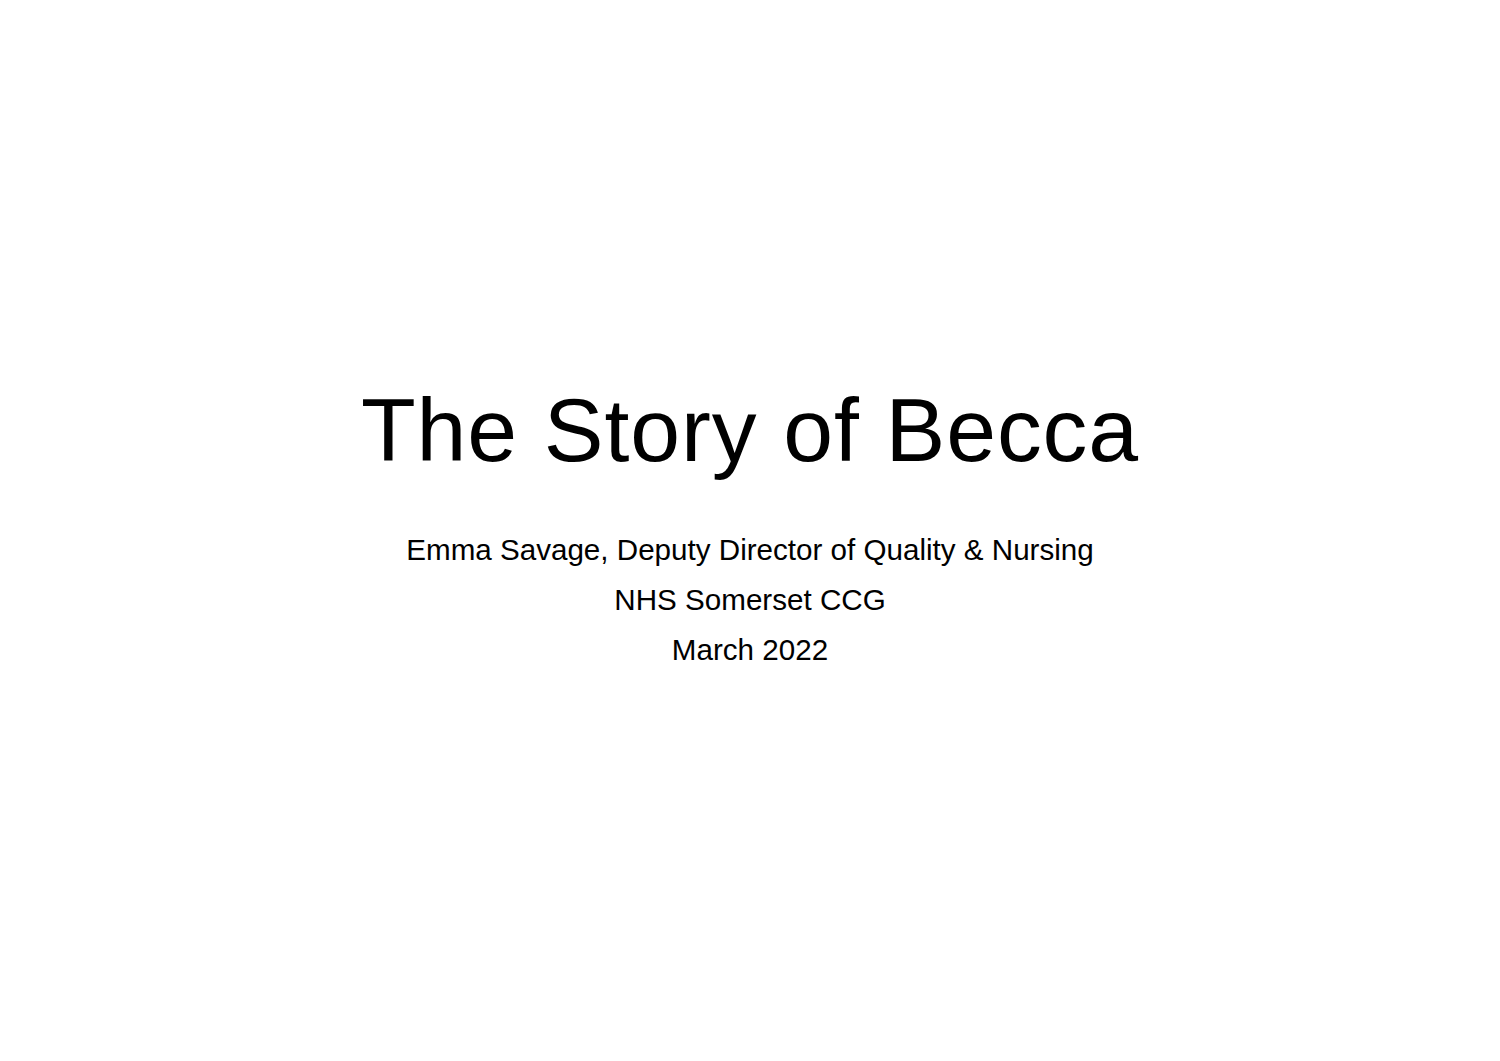The Story of Becca
Emma Savage, Deputy Director of Quality & Nursing
NHS Somerset CCG
March 2022